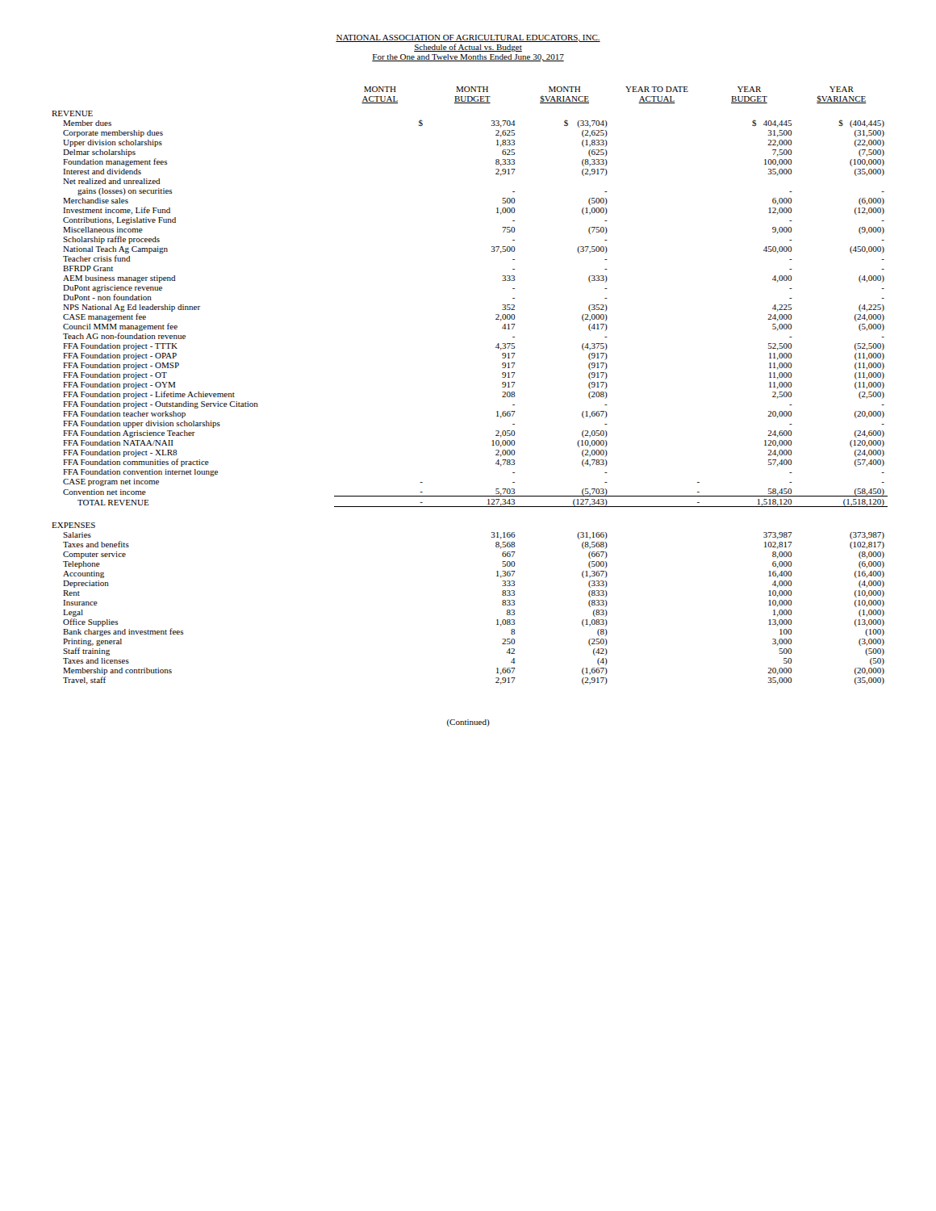NATIONAL ASSOCIATION OF AGRICULTURAL EDUCATORS, INC.
Schedule of Actual vs. Budget
For the One and Twelve Months Ended June 30, 2017
| | MONTH | MONTH | MONTH | YEAR TO DATE | YEAR | YEAR |
| --- | --- | --- | --- | --- | --- | --- |
| | ACTUAL | BUDGET | $VARIANCE | ACTUAL | BUDGET | $VARIANCE |
| REVENUE | | | | | | |
| Member dues | $ | 33,704 | $ (33,704) | | $ 404,445 | $ (404,445) |
| Corporate membership dues | | 2,625 | (2,625) | | 31,500 | (31,500) |
| Upper division scholarships | | 1,833 | (1,833) | | 22,000 | (22,000) |
| Delmar scholarships | | 625 | (625) | | 7,500 | (7,500) |
| Foundation management fees | | 8,333 | (8,333) | | 100,000 | (100,000) |
| Interest and dividends | | 2,917 | (2,917) | | 35,000 | (35,000) |
| Net realized and unrealized | | | | | | |
| gains (losses) on securities | | - | - | | - | - |
| Merchandise sales | | 500 | (500) | | 6,000 | (6,000) |
| Investment income, Life Fund | | 1,000 | (1,000) | | 12,000 | (12,000) |
| Contributions, Legislative Fund | | - | - | | - | - |
| Miscellaneous income | | 750 | (750) | | 9,000 | (9,000) |
| Scholarship raffle proceeds | | - | - | | - | - |
| National Teach Ag Campaign | | 37,500 | (37,500) | | 450,000 | (450,000) |
| Teacher crisis fund | | - | - | | - | - |
| BFRDP Grant | | - | - | | - | - |
| AEM business manager stipend | | 333 | (333) | | 4,000 | (4,000) |
| DuPont agriscience revenue | | - | - | | - | - |
| DuPont - non foundation | | - | - | | - | - |
| NPS National Ag Ed leadership dinner | | 352 | (352) | | 4,225 | (4,225) |
| CASE management fee | | 2,000 | (2,000) | | 24,000 | (24,000) |
| Council MMM management fee | | 417 | (417) | | 5,000 | (5,000) |
| Teach AG non-foundation revenue | | - | - | | - | - |
| FFA Foundation project - TTTK | | 4,375 | (4,375) | | 52,500 | (52,500) |
| FFA Foundation project - OPAP | | 917 | (917) | | 11,000 | (11,000) |
| FFA Foundation project - OMSP | | 917 | (917) | | 11,000 | (11,000) |
| FFA Foundation project - OT | | 917 | (917) | | 11,000 | (11,000) |
| FFA Foundation project - OYM | | 917 | (917) | | 11,000 | (11,000) |
| FFA Foundation project - Lifetime Achievement | | 208 | (208) | | 2,500 | (2,500) |
| FFA Foundation project - Outstanding Service Citation | | - | - | | - | - |
| FFA Foundation teacher workshop | | 1,667 | (1,667) | | 20,000 | (20,000) |
| FFA Foundation upper division scholarships | | - | - | | - | - |
| FFA Foundation Agriscience Teacher | | 2,050 | (2,050) | | 24,600 | (24,600) |
| FFA Foundation NATAA/NAII | | 10,000 | (10,000) | | 120,000 | (120,000) |
| FFA Foundation project - XLR8 | | 2,000 | (2,000) | | 24,000 | (24,000) |
| FFA Foundation communities of practice | | 4,783 | (4,783) | | 57,400 | (57,400) |
| FFA Foundation convention internet lounge | | - | - | | - | - |
| CASE program net income | - | - | - | - | - | - |
| Convention net income | - | 5,703 | (5,703) | - | 58,450 | (58,450) |
| TOTAL REVENUE | - | 127,343 | (127,343) | - | 1,518,120 | (1,518,120) |
| EXPENSES | | | | | | |
| Salaries | | 31,166 | (31,166) | | 373,987 | (373,987) |
| Taxes and benefits | | 8,568 | (8,568) | | 102,817 | (102,817) |
| Computer service | | 667 | (667) | | 8,000 | (8,000) |
| Telephone | | 500 | (500) | | 6,000 | (6,000) |
| Accounting | | 1,367 | (1,367) | | 16,400 | (16,400) |
| Depreciation | | 333 | (333) | | 4,000 | (4,000) |
| Rent | | 833 | (833) | | 10,000 | (10,000) |
| Insurance | | 833 | (833) | | 10,000 | (10,000) |
| Legal | | 83 | (83) | | 1,000 | (1,000) |
| Office Supplies | | 1,083 | (1,083) | | 13,000 | (13,000) |
| Bank charges and investment fees | | 8 | (8) | | 100 | (100) |
| Printing, general | | 250 | (250) | | 3,000 | (3,000) |
| Staff training | | 42 | (42) | | 500 | (500) |
| Taxes and licenses | | 4 | (4) | | 50 | (50) |
| Membership and contributions | | 1,667 | (1,667) | | 20,000 | (20,000) |
| Travel, staff | | 2,917 | (2,917) | | 35,000 | (35,000) |
(Continued)